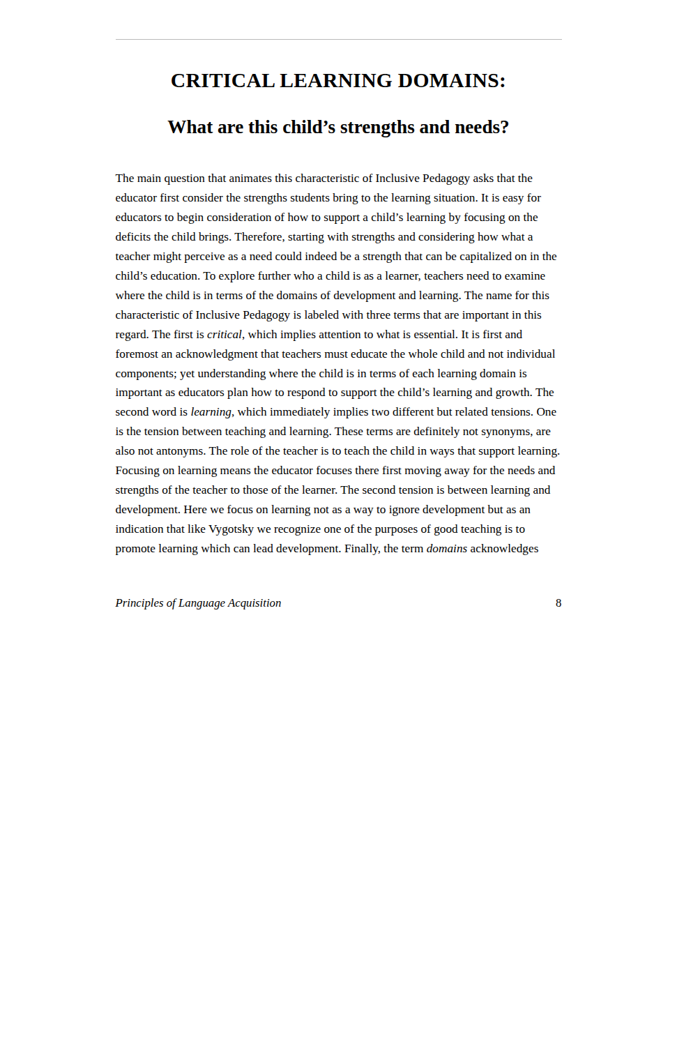CRITICAL LEARNING DOMAINS:
What are this child’s strengths and needs?
The main question that animates this characteristic of Inclusive Pedagogy asks that the educator first consider the strengths students bring to the learning situation. It is easy for educators to begin consideration of how to support a child’s learning by focusing on the deficits the child brings. Therefore, starting with strengths and considering how what a teacher might perceive as a need could indeed be a strength that can be capitalized on in the child’s education. To explore further who a child is as a learner, teachers need to examine where the child is in terms of the domains of development and learning. The name for this characteristic of Inclusive Pedagogy is labeled with three terms that are important in this regard. The first is critical, which implies attention to what is essential. It is first and foremost an acknowledgment that teachers must educate the whole child and not individual components; yet understanding where the child is in terms of each learning domain is important as educators plan how to respond to support the child’s learning and growth. The second word is learning, which immediately implies two different but related tensions. One is the tension between teaching and learning. These terms are definitely not synonyms, are also not antonyms. The role of the teacher is to teach the child in ways that support learning. Focusing on learning means the educator focuses there first moving away for the needs and strengths of the teacher to those of the learner. The second tension is between learning and development. Here we focus on learning not as a way to ignore development but as an indication that like Vygotsky we recognize one of the purposes of good teaching is to promote learning which can lead development. Finally, the term domains acknowledges
Principles of Language Acquisition 8